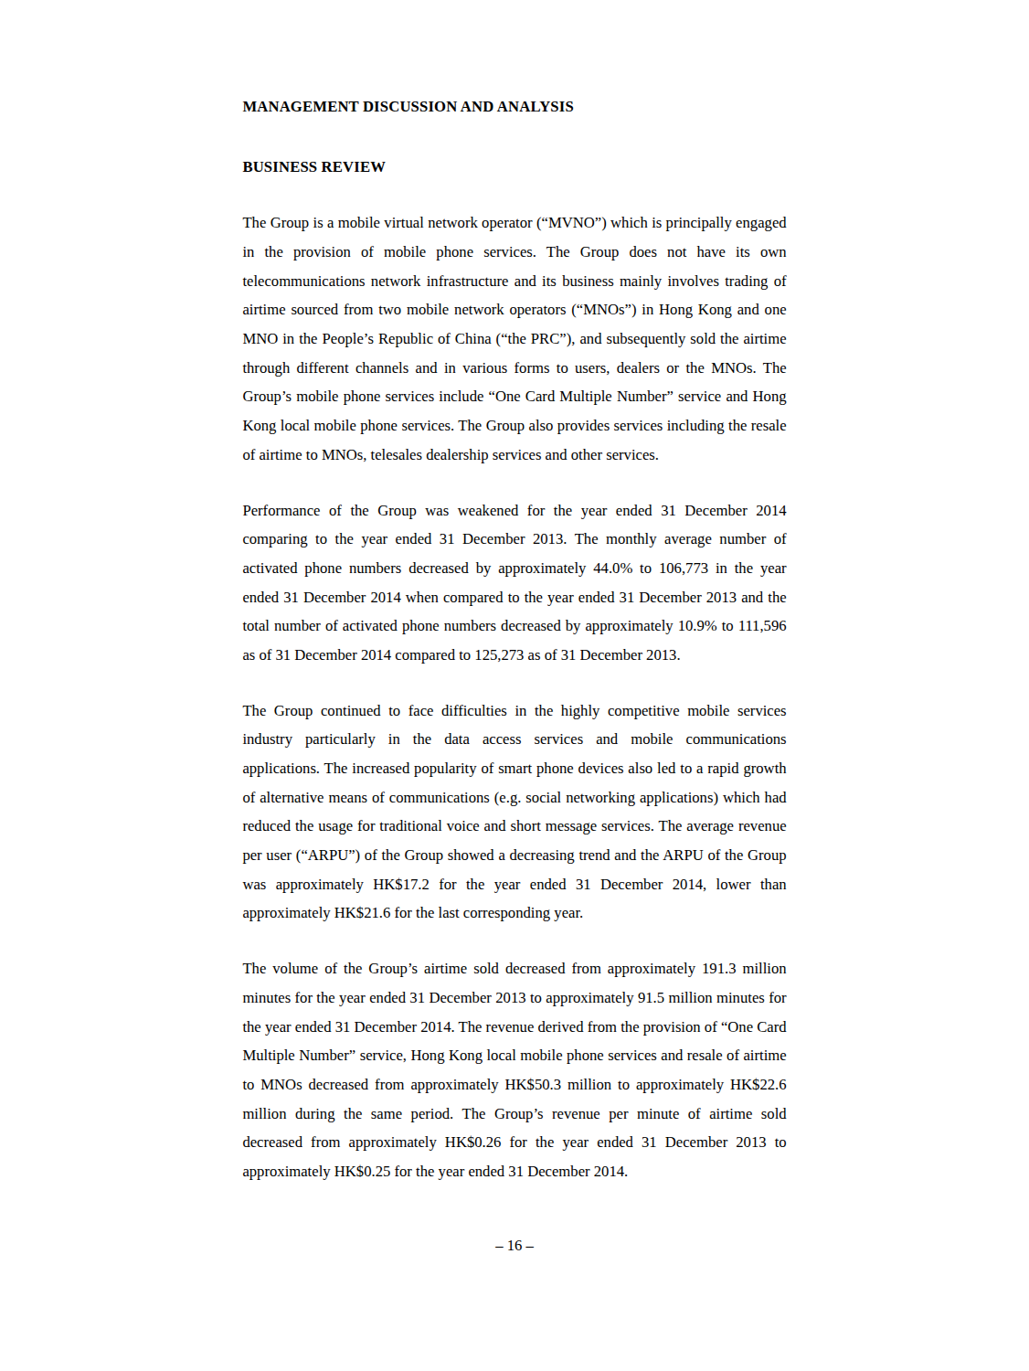MANAGEMENT DISCUSSION AND ANALYSIS
BUSINESS REVIEW
The Group is a mobile virtual network operator (“MVNO”) which is principally engaged in the provision of mobile phone services. The Group does not have its own telecommunications network infrastructure and its business mainly involves trading of airtime sourced from two mobile network operators (“MNOs”) in Hong Kong and one MNO in the People’s Republic of China (“the PRC”), and subsequently sold the airtime through different channels and in various forms to users, dealers or the MNOs. The Group’s mobile phone services include “One Card Multiple Number” service and Hong Kong local mobile phone services. The Group also provides services including the resale of airtime to MNOs, telesales dealership services and other services.
Performance of the Group was weakened for the year ended 31 December 2014 comparing to the year ended 31 December 2013. The monthly average number of activated phone numbers decreased by approximately 44.0% to 106,773 in the year ended 31 December 2014 when compared to the year ended 31 December 2013 and the total number of activated phone numbers decreased by approximately 10.9% to 111,596 as of 31 December 2014 compared to 125,273 as of 31 December 2013.
The Group continued to face difficulties in the highly competitive mobile services industry particularly in the data access services and mobile communications applications. The increased popularity of smart phone devices also led to a rapid growth of alternative means of communications (e.g. social networking applications) which had reduced the usage for traditional voice and short message services. The average revenue per user (“ARPU”) of the Group showed a decreasing trend and the ARPU of the Group was approximately HK$17.2 for the year ended 31 December 2014, lower than approximately HK$21.6 for the last corresponding year.
The volume of the Group’s airtime sold decreased from approximately 191.3 million minutes for the year ended 31 December 2013 to approximately 91.5 million minutes for the year ended 31 December 2014. The revenue derived from the provision of “One Card Multiple Number” service, Hong Kong local mobile phone services and resale of airtime to MNOs decreased from approximately HK$50.3 million to approximately HK$22.6 million during the same period. The Group’s revenue per minute of airtime sold decreased from approximately HK$0.26 for the year ended 31 December 2013 to approximately HK$0.25 for the year ended 31 December 2014.
– 16 –